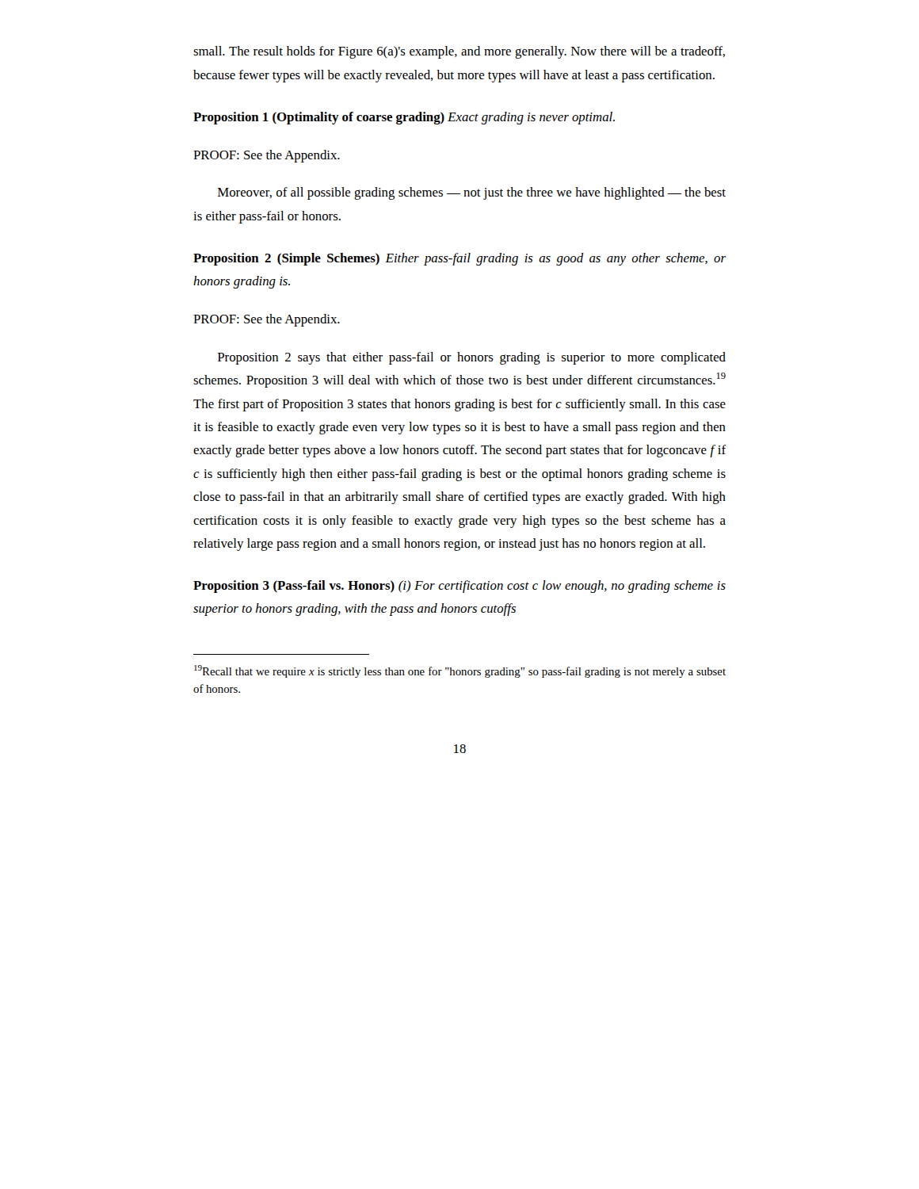small. The result holds for Figure 6(a)'s example, and more generally. Now there will be a tradeoff, because fewer types will be exactly revealed, but more types will have at least a pass certification.
Proposition 1 (Optimality of coarse grading) Exact grading is never optimal.
PROOF: See the Appendix.
Moreover, of all possible grading schemes — not just the three we have highlighted — the best is either pass-fail or honors.
Proposition 2 (Simple Schemes) Either pass-fail grading is as good as any other scheme, or honors grading is.
PROOF: See the Appendix.
Proposition 2 says that either pass-fail or honors grading is superior to more complicated schemes. Proposition 3 will deal with which of those two is best under different circumstances.19 The first part of Proposition 3 states that honors grading is best for c sufficiently small. In this case it is feasible to exactly grade even very low types so it is best to have a small pass region and then exactly grade better types above a low honors cutoff. The second part states that for logconcave f if c is sufficiently high then either pass-fail grading is best or the optimal honors grading scheme is close to pass-fail in that an arbitrarily small share of certified types are exactly graded. With high certification costs it is only feasible to exactly grade very high types so the best scheme has a relatively large pass region and a small honors region, or instead just has no honors region at all.
Proposition 3 (Pass-fail vs. Honors) (i) For certification cost c low enough, no grading scheme is superior to honors grading, with the pass and honors cutoffs
19Recall that we require x is strictly less than one for "honors grading" so pass-fail grading is not merely a subset of honors.
18